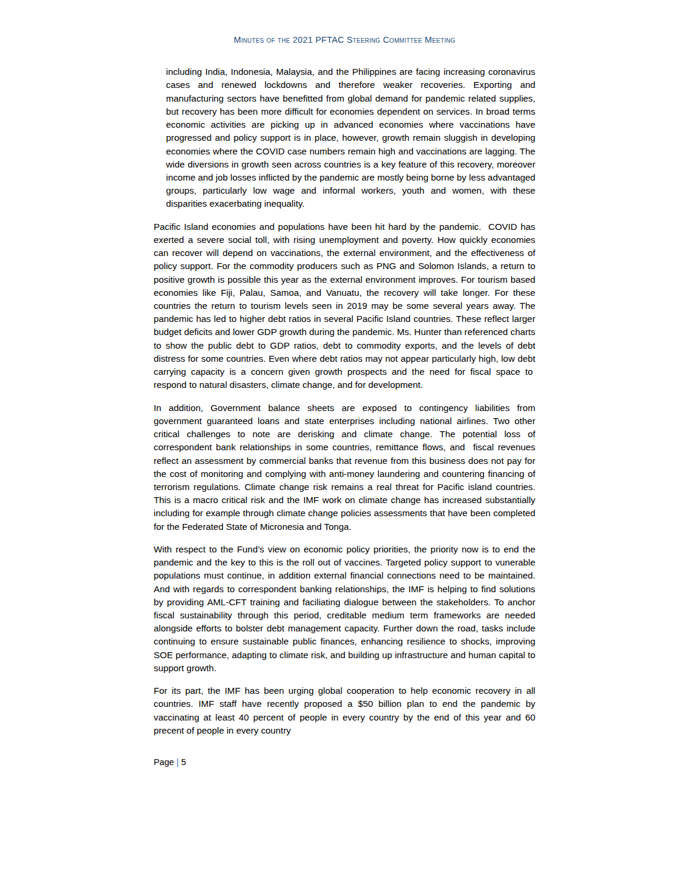Minutes of the 2021 PFTAC Steering Committee Meeting
including India, Indonesia, Malaysia, and the Philippines are facing increasing coronavirus cases and renewed lockdowns and therefore weaker recoveries. Exporting and manufacturing sectors have benefitted from global demand for pandemic related supplies, but recovery has been more difficult for economies dependent on services. In broad terms economic activities are picking up in advanced economies where vaccinations have progressed and policy support is in place, however, growth remain sluggish in developing economies where the COVID case numbers remain high and vaccinations are lagging. The wide diversions in growth seen across countries is a key feature of this recovery, moreover income and job losses inflicted by the pandemic are mostly being borne by less advantaged groups, particularly low wage and informal workers, youth and women, with these disparities exacerbating inequality.
Pacific Island economies and populations have been hit hard by the pandemic. COVID has exerted a severe social toll, with rising unemployment and poverty. How quickly economies can recover will depend on vaccinations, the external environment, and the effectiveness of policy support. For the commodity producers such as PNG and Solomon Islands, a return to positive growth is possible this year as the external environment improves. For tourism based economies like Fiji, Palau, Samoa, and Vanuatu, the recovery will take longer. For these countries the return to tourism levels seen in 2019 may be some several years away. The pandemic has led to higher debt ratios in several Pacific Island countries. These reflect larger budget deficits and lower GDP growth during the pandemic. Ms. Hunter than referenced charts to show the public debt to GDP ratios, debt to commodity exports, and the levels of debt distress for some countries. Even where debt ratios may not appear particularly high, low debt carrying capacity is a concern given growth prospects and the need for fiscal space to respond to natural disasters, climate change, and for development.
In addition, Government balance sheets are exposed to contingency liabilities from government guaranteed loans and state enterprises including national airlines. Two other critical challenges to note are derisking and climate change. The potential loss of correspondent bank relationships in some countries, remittance flows, and fiscal revenues reflect an assessment by commercial banks that revenue from this business does not pay for the cost of monitoring and complying with anti-money laundering and countering financing of terrorism regulations. Climate change risk remains a real threat for Pacific island countries. This is a macro critical risk and the IMF work on climate change has increased substantially including for example through climate change policies assessments that have been completed for the Federated State of Micronesia and Tonga.
With respect to the Fund’s view on economic policy priorities, the priority now is to end the pandemic and the key to this is the roll out of vaccines. Targeted policy support to vunerable populations must continue, in addition external financial connections need to be maintained. And with regards to correspondent banking relationships, the IMF is helping to find solutions by providing AML-CFT training and faciliating dialogue between the stakeholders. To anchor fiscal sustainability through this period, creditable medium term frameworks are needed alongside efforts to bolster debt management capacity. Further down the road, tasks include continuing to ensure sustainable public finances, enhancing resilience to shocks, improving SOE performance, adapting to climate risk, and building up infrastructure and human capital to support growth.
For its part, the IMF has been urging global cooperation to help economic recovery in all countries. IMF staff have recently proposed a $50 billion plan to end the pandemic by vaccinating at least 40 percent of people in every country by the end of this year and 60 precent of people in every country
Page | 5